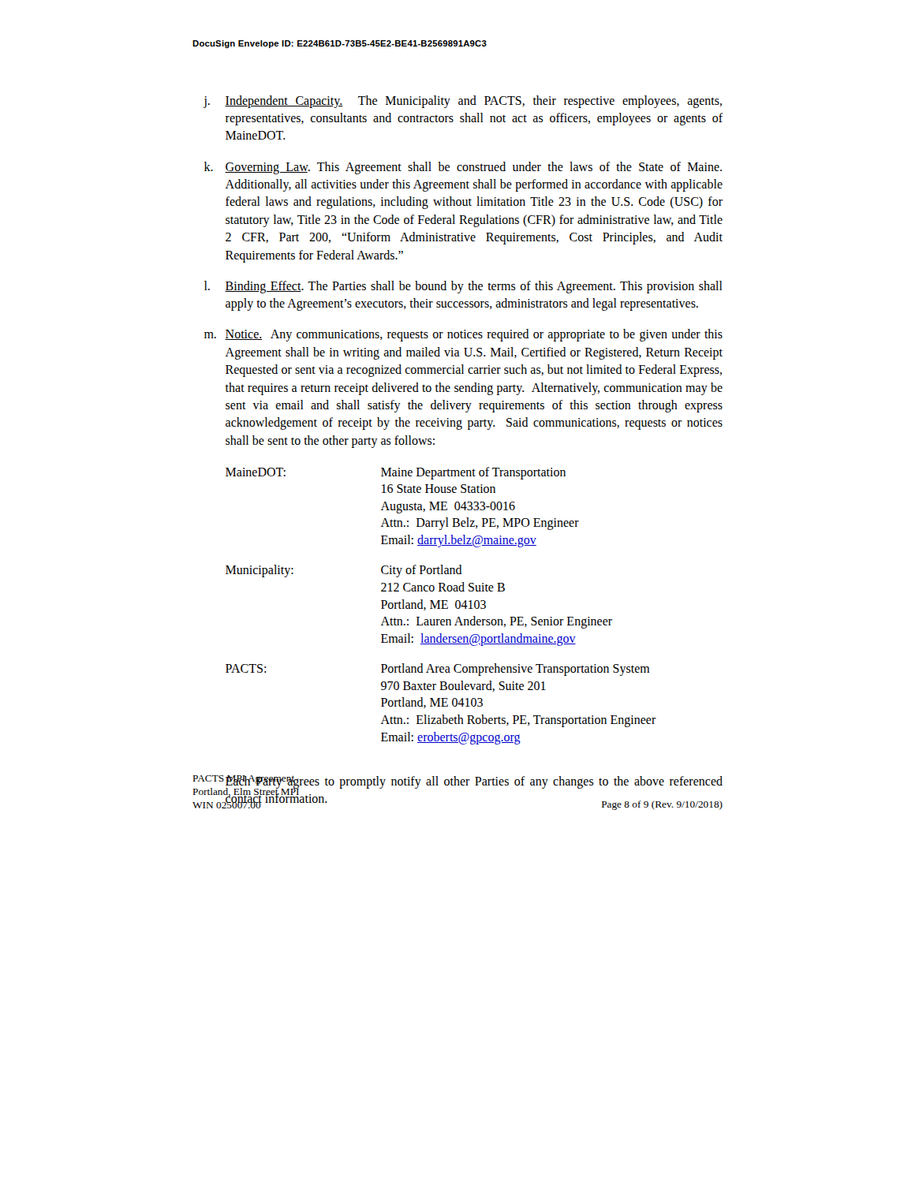DocuSign Envelope ID: E224B61D-73B5-45E2-BE41-B2569891A9C3
j. Independent Capacity. The Municipality and PACTS, their respective employees, agents, representatives, consultants and contractors shall not act as officers, employees or agents of MaineDOT.
k. Governing Law. This Agreement shall be construed under the laws of the State of Maine. Additionally, all activities under this Agreement shall be performed in accordance with applicable federal laws and regulations, including without limitation Title 23 in the U.S. Code (USC) for statutory law, Title 23 in the Code of Federal Regulations (CFR) for administrative law, and Title 2 CFR, Part 200, “Uniform Administrative Requirements, Cost Principles, and Audit Requirements for Federal Awards.”
l. Binding Effect. The Parties shall be bound by the terms of this Agreement. This provision shall apply to the Agreement’s executors, their successors, administrators and legal representatives.
m. Notice. Any communications, requests or notices required or appropriate to be given under this Agreement shall be in writing and mailed via U.S. Mail, Certified or Registered, Return Receipt Requested or sent via a recognized commercial carrier such as, but not limited to Federal Express, that requires a return receipt delivered to the sending party. Alternatively, communication may be sent via email and shall satisfy the delivery requirements of this section through express acknowledgement of receipt by the receiving party. Said communications, requests or notices shall be sent to the other party as follows:
| MaineDOT: | Maine Department of Transportation 16 State House Station Augusta, ME 04333-0016 Attn.: Darryl Belz, PE, MPO Engineer Email: darryl.belz@maine.gov |
| Municipality: | City of Portland 212 Canco Road Suite B Portland, ME 04103 Attn.: Lauren Anderson, PE, Senior Engineer Email: landersen@portlandmaine.gov |
| PACTS: | Portland Area Comprehensive Transportation System 970 Baxter Boulevard, Suite 201 Portland, ME 04103 Attn.: Elizabeth Roberts, PE, Transportation Engineer Email: eroberts@gpcog.org |
Each Party agrees to promptly notify all other Parties of any changes to the above referenced contact information.
PACTS MPI Agreement
Portland, Elm Street MPI
WIN 025007.00
Page 8 of 9 (Rev. 9/10/2018)